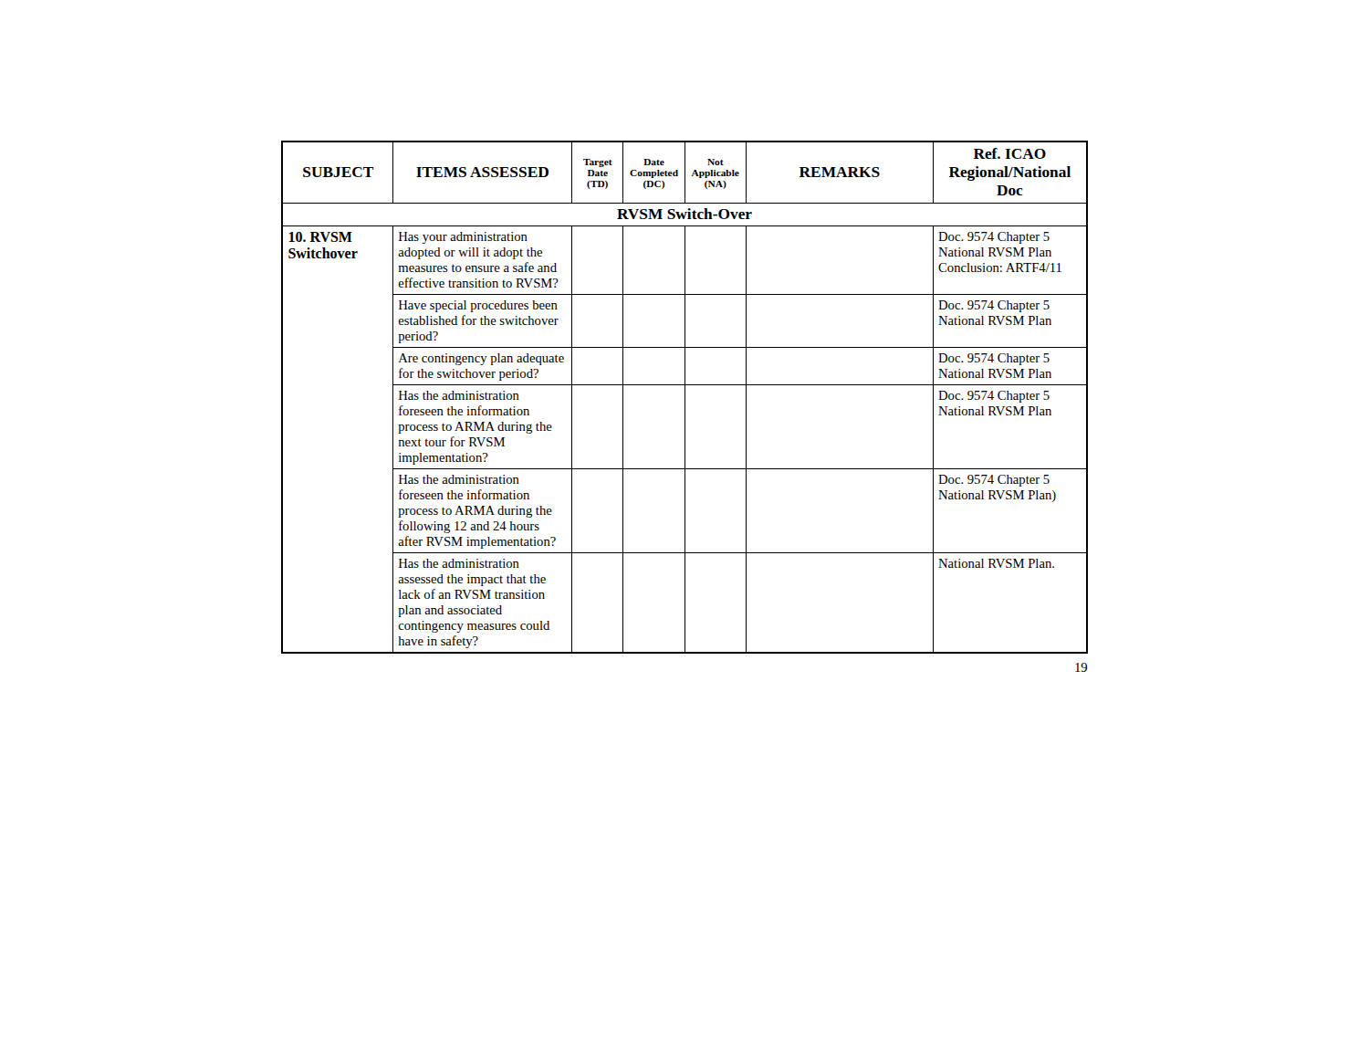| SUBJECT | ITEMS ASSESSED | Target Date (TD) | Date Completed (DC) | Not Applicable (NA) | REMARKS | Ref. ICAO Regional/National Doc |
| --- | --- | --- | --- | --- | --- | --- |
| RVSM Switch-Over |
| 10. RVSM Switchover | Has your administration adopted or will it adopt the measures to ensure a safe and effective transition to RVSM? | | | | | Doc. 9574 Chapter 5 National RVSM Plan Conclusion: ARTF4/11 |
| Have special procedures been established for the switchover period? | | | | | Doc. 9574 Chapter 5 National RVSM Plan |
| Are contingency plan adequate for the switchover period? | | | | | Doc. 9574 Chapter 5 National RVSM Plan |
| Has the administration foreseen the information process to ARMA during the next tour for RVSM implementation? | | | | | Doc. 9574 Chapter 5 National RVSM Plan |
| Has the administration foreseen the information process to ARMA during the following 12 and 24 hours after RVSM implementation? | | | | | Doc. 9574 Chapter 5 National RVSM Plan) |
| Has the administration assessed the impact that the lack of an RVSM transition plan and associated contingency measures could have in safety? | | | | | National RVSM Plan. |
19